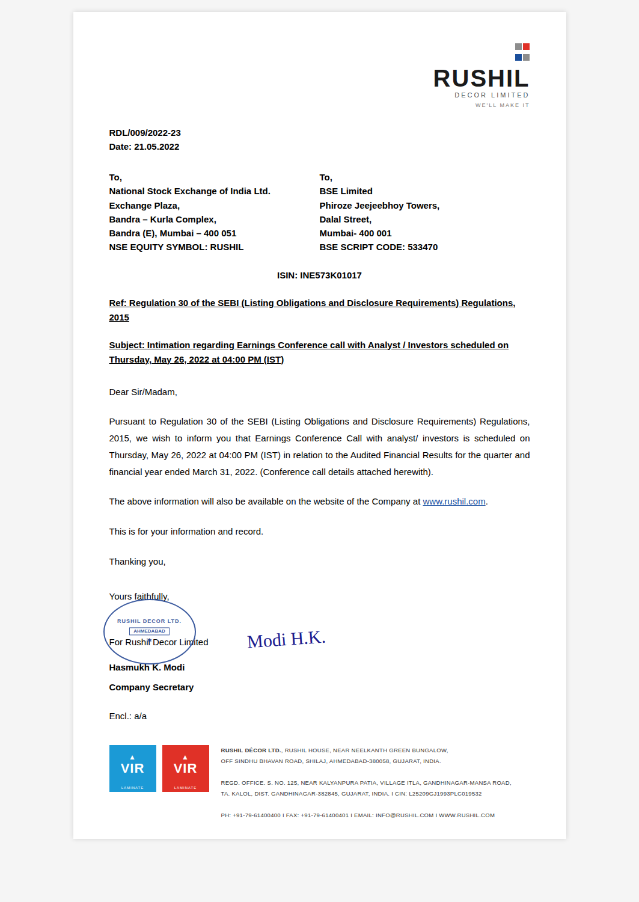RUSHIL
DECOR LIMITED
WE'LL MAKE IT
RDL/009/2022-23
Date: 21.05.2022
| To, National Stock Exchange of India Ltd. Exchange Plaza, Bandra – Kurla Complex, Bandra (E), Mumbai – 400 051 NSE EQUITY SYMBOL: RUSHIL | To, BSE Limited Phiroze Jeejeebhoy Towers, Dalal Street, Mumbai- 400 001 BSE SCRIPT CODE: 533470 |
ISIN: INE573K01017
Ref: Regulation 30 of the SEBI (Listing Obligations and Disclosure Requirements) Regulations, 2015
Subject: Intimation regarding Earnings Conference call with Analyst / Investors scheduled on Thursday, May 26, 2022 at 04:00 PM (IST)
Dear Sir/Madam,
Pursuant to Regulation 30 of the SEBI (Listing Obligations and Disclosure Requirements) Regulations, 2015, we wish to inform you that Earnings Conference Call with analyst/ investors is scheduled on Thursday, May 26, 2022 at 04:00 PM (IST) in relation to the Audited Financial Results for the quarter and financial year ended March 31, 2022. (Conference call details attached herewith).
The above information will also be available on the website of the Company at www.rushil.com.
This is for your information and record.
Thanking you,
RUSHIL DECOR LTD.
AHMEDABAD
✱
Yours faithfully,
For Rushil Decor Limited
Modi H.K.
Hasmukh K. Modi
Company Secretary
Encl.: a/a
▲VIR LAMINATE
▲VIR LAMINATE
RUSHIL DÉCOR LTD., RUSHIL HOUSE, NEAR NEELKANTH GREEN BUNGALOW,
OFF SINDHU BHAVAN ROAD, SHILAJ, AHMEDABAD-380058, GUJARAT, INDIA.
REGD. OFFICE. S. NO. 125, NEAR KALYANPURA PATIA, VILLAGE ITLA, GANDHINAGAR-MANSA ROAD,
TA. KALOL, DIST. GANDHINAGAR-382845, GUJARAT, INDIA. I CIN: L25209GJ1993PLC019532
PH: +91-79-61400400 I FAX: +91-79-61400401 I EMAIL: INFO@RUSHIL.COM I WWW.RUSHIL.COM